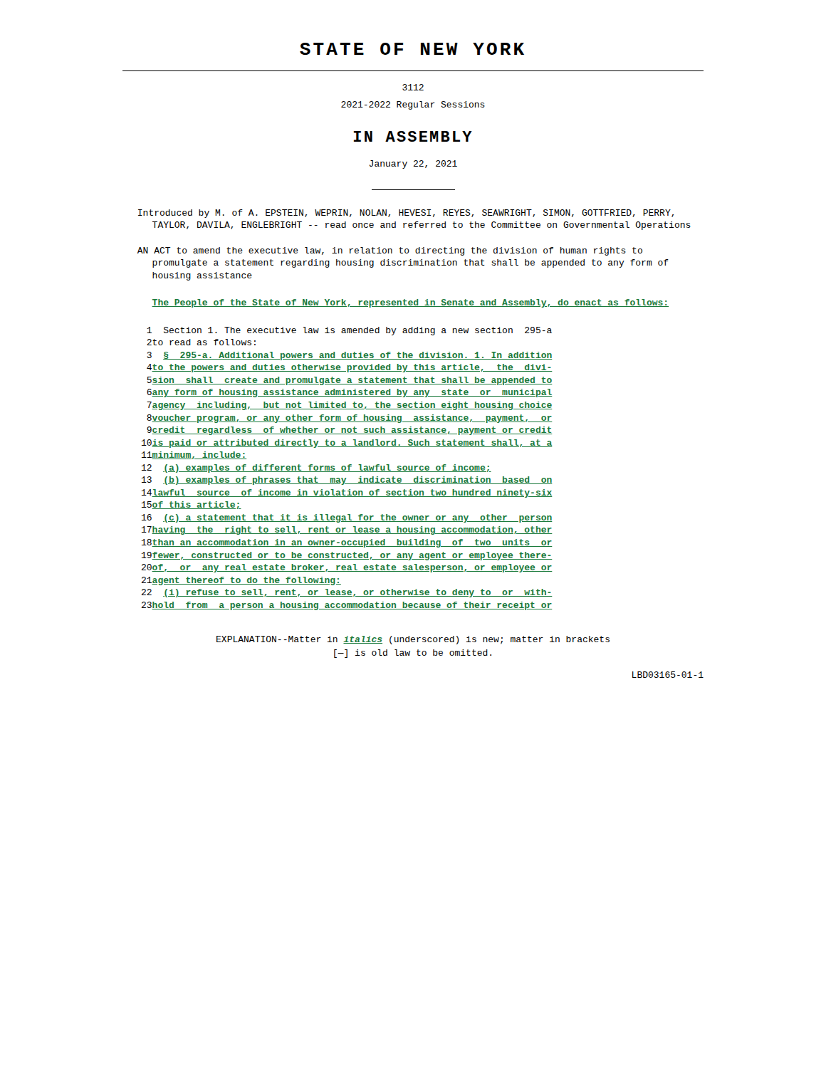STATE OF NEW YORK
3112
2021-2022 Regular Sessions
IN ASSEMBLY
January 22, 2021
Introduced by M. of A. EPSTEIN, WEPRIN, NOLAN, HEVESI, REYES, SEAWRIGHT, SIMON, GOTTFRIED, PERRY, TAYLOR, DAVILA, ENGLEBRIGHT -- read once and referred to the Committee on Governmental Operations
AN ACT to amend the executive law, in relation to directing the division of human rights to promulgate a statement regarding housing discrimination that shall be appended to any form of housing assistance
The People of the State of New York, represented in Senate and Assembly, do enact as follows:
| 1 | Section 1. The executive law is amended by adding a new section 295-a |
| 2 | to read as follows: |
| 3 | § 295-a. Additional powers and duties of the division. 1. In addition |
| 4 | to the powers and duties otherwise provided by this article, the divi- |
| 5 | sion shall create and promulgate a statement that shall be appended to |
| 6 | any form of housing assistance administered by any state or municipal |
| 7 | agency including, but not limited to, the section eight housing choice |
| 8 | voucher program, or any other form of housing assistance, payment, or |
| 9 | credit regardless of whether or not such assistance, payment or credit |
| 10 | is paid or attributed directly to a landlord. Such statement shall, at a |
| 11 | minimum, include: |
| 12 | (a) examples of different forms of lawful source of income; |
| 13 | (b) examples of phrases that may indicate discrimination based on |
| 14 | lawful source of income in violation of section two hundred ninety-six |
| 15 | of this article; |
| 16 | (c) a statement that it is illegal for the owner or any other person |
| 17 | having the right to sell, rent or lease a housing accommodation, other |
| 18 | than an accommodation in an owner-occupied building of two units or |
| 19 | fewer, constructed or to be constructed, or any agent or employee there- |
| 20 | of, or any real estate broker, real estate salesperson, or employee or |
| 21 | agent thereof to do the following: |
| 22 | (i) refuse to sell, rent, or lease, or otherwise to deny to or with- |
| 23 | hold from a person a housing accommodation because of their receipt or |
EXPLANATION--Matter in italics (underscored) is new; matter in brackets
[ ] is old law to be omitted.
LBD03165-01-1